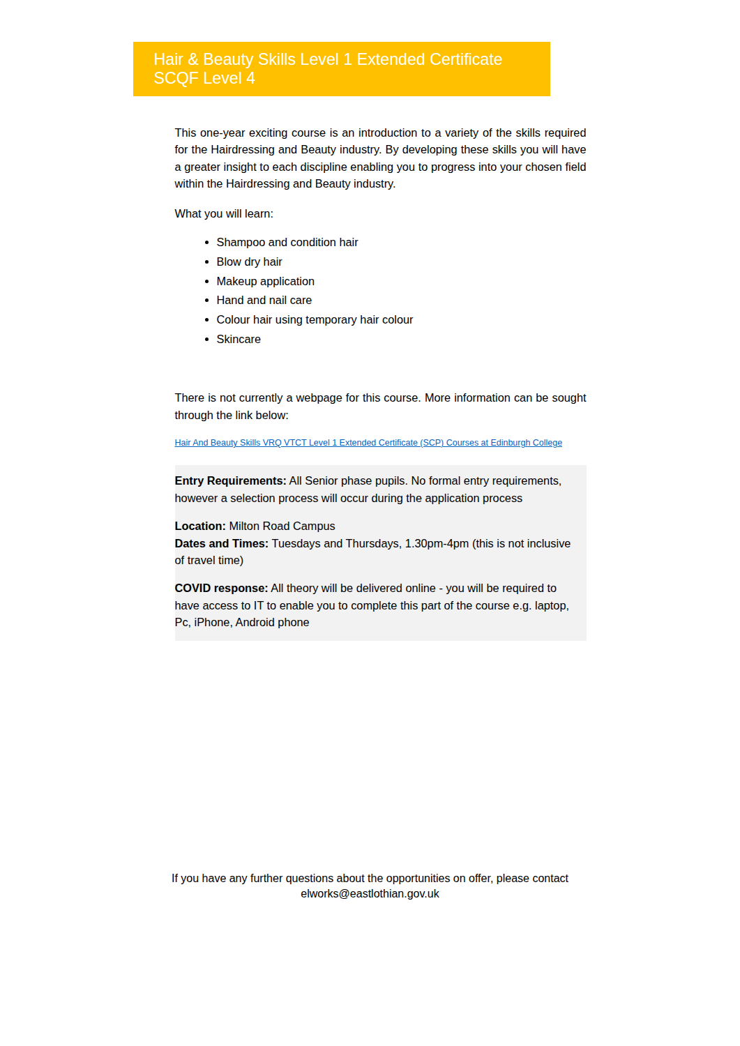Hair & Beauty Skills Level 1 Extended Certificate SCQF Level 4
This one-year exciting course is an introduction to a variety of the skills required for the Hairdressing and Beauty industry. By developing these skills you will have a greater insight to each discipline enabling you to progress into your chosen field within the Hairdressing and Beauty industry.
What you will learn:
Shampoo and condition hair
Blow dry hair
Makeup application
Hand and nail care
Colour hair using temporary hair colour
Skincare
There is not currently a webpage for this course. More information can be sought through the link below:
Hair And Beauty Skills VRQ VTCT Level 1 Extended Certificate (SCP) Courses at Edinburgh College
Entry Requirements: All Senior phase pupils. No formal entry requirements, however a selection process will occur during the application process
Location: Milton Road Campus
Dates and Times: Tuesdays and Thursdays, 1.30pm-4pm (this is not inclusive of travel time)
COVID response: All theory will be delivered online - you will be required to have access to IT to enable you to complete this part of the course e.g. laptop, Pc, iPhone, Android phone
If you have any further questions about the opportunities on offer, please contact
elworks@eastlothian.gov.uk